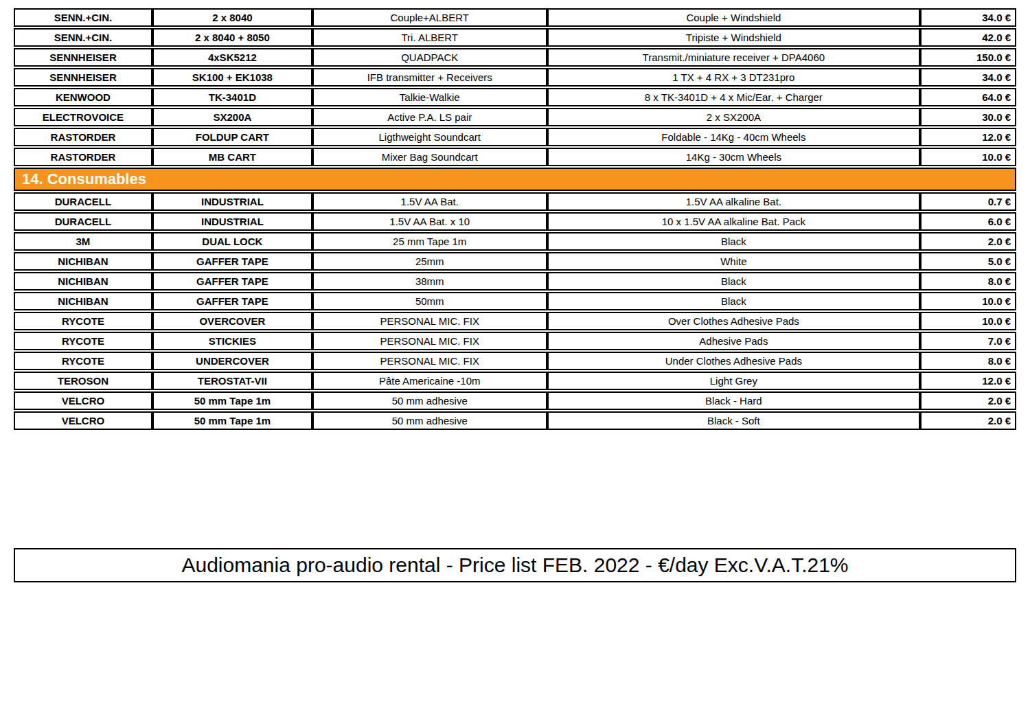| SENN.+CIN. | 2 x 8040 | Couple+ALBERT | Couple + Windshield | 34.0 € |
| SENN.+CIN. | 2 x 8040 + 8050 | Tri. ALBERT | Tripiste + Windshield | 42.0 € |
| SENNHEISER | 4xSK5212 | QUADPACK | Transmit./miniature receiver + DPA4060 | 150.0 € |
| SENNHEISER | SK100 + EK1038 | IFB transmitter + Receivers | 1 TX + 4 RX + 3 DT231pro | 34.0 € |
| KENWOOD | TK-3401D | Talkie-Walkie | 8 x TK-3401D + 4 x Mic/Ear. + Charger | 64.0 € |
| ELECTROVOICE | SX200A | Active P.A. LS pair | 2 x SX200A | 30.0 € |
| RASTORDER | FOLDUP CART | Ligthweight Soundcart | Foldable - 14Kg - 40cm Wheels | 12.0 € |
| RASTORDER | MB CART | Mixer Bag Soundcart | 14Kg - 30cm Wheels | 10.0 € |
| 14. Consumables |
| DURACELL | INDUSTRIAL | 1.5V AA Bat. | 1.5V AA alkaline Bat. | 0.7 € |
| DURACELL | INDUSTRIAL | 1.5V AA Bat. x 10 | 10 x 1.5V AA alkaline Bat. Pack | 6.0 € |
| 3M | DUAL LOCK | 25 mm Tape 1m | Black | 2.0 € |
| NICHIBAN | GAFFER TAPE | 25mm | White | 5.0 € |
| NICHIBAN | GAFFER TAPE | 38mm | Black | 8.0 € |
| NICHIBAN | GAFFER TAPE | 50mm | Black | 10.0 € |
| RYCOTE | OVERCOVER | PERSONAL MIC. FIX | Over Clothes Adhesive Pads | 10.0 € |
| RYCOTE | STICKIES | PERSONAL MIC. FIX | Adhesive Pads | 7.0 € |
| RYCOTE | UNDERCOVER | PERSONAL MIC. FIX | Under Clothes Adhesive Pads | 8.0 € |
| TEROSON | TEROSTAT-VII | Pâte Americaine -10m | Light Grey | 12.0 € |
| VELCRO | 50 mm Tape 1m | 50 mm adhesive | Black - Hard | 2.0 € |
| VELCRO | 50 mm Tape 1m | 50 mm adhesive | Black - Soft | 2.0 € |
Audiomania pro-audio rental - Price list FEB. 2022 - €/day Exc.V.A.T.21%